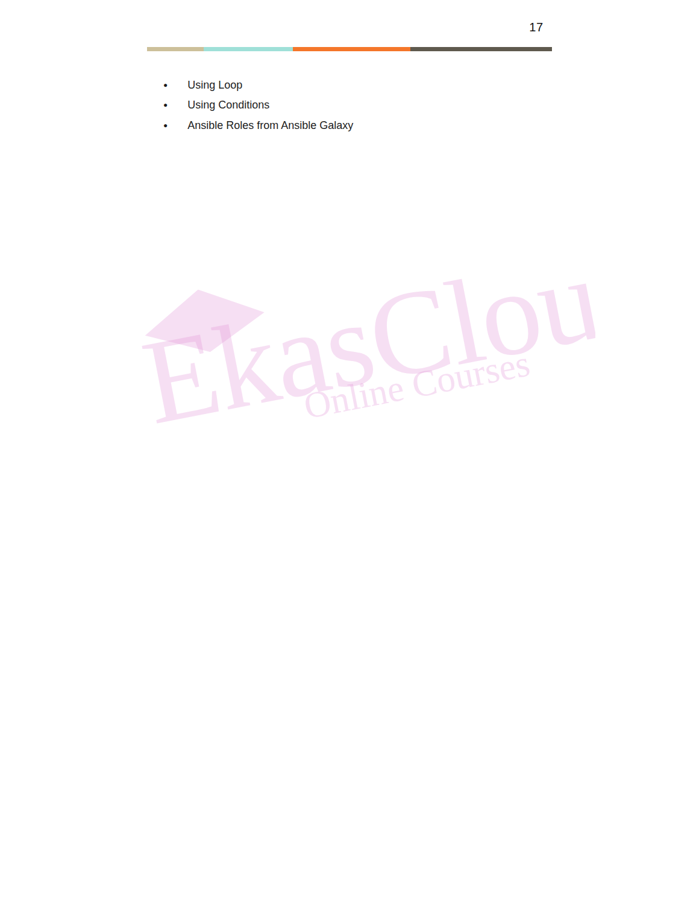17
EkasCloud
Online Courses
Using Loop
Using Conditions
Ansible Roles from Ansible Galaxy